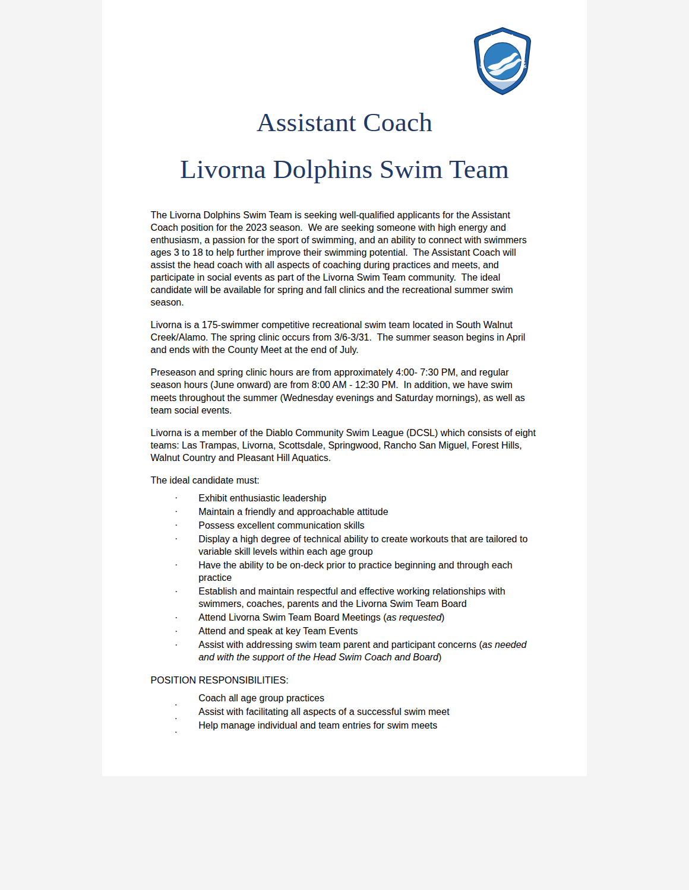Livorna Swim Team crest LIVORNA SWIM TEAM
Assistant Coach
Livorna Dolphins Swim Team
The Livorna Dolphins Swim Team is seeking well-qualified applicants for the Assistant Coach position for the 2023 season. We are seeking someone with high energy and enthusiasm, a passion for the sport of swimming, and an ability to connect with swimmers ages 3 to 18 to help further improve their swimming potential. The Assistant Coach will assist the head coach with all aspects of coaching during practices and meets, and participate in social events as part of the Livorna Swim Team community. The ideal candidate will be available for spring and fall clinics and the recreational summer swim season.
Livorna is a 175-swimmer competitive recreational swim team located in South Walnut Creek/Alamo. The spring clinic occurs from 3/6-3/31. The summer season begins in April and ends with the County Meet at the end of July.
Preseason and spring clinic hours are from approximately 4:00- 7:30 PM, and regular season hours (June onward) are from 8:00 AM - 12:30 PM. In addition, we have swim meets throughout the summer (Wednesday evenings and Saturday mornings), as well as team social events.
Livorna is a member of the Diablo Community Swim League (DCSL) which consists of eight teams: Las Trampas, Livorna, Scottsdale, Springwood, Rancho San Miguel, Forest Hills, Walnut Country and Pleasant Hill Aquatics.
The ideal candidate must:
Exhibit enthusiastic leadership
Maintain a friendly and approachable attitude
Possess excellent communication skills
Display a high degree of technical ability to create workouts that are tailored to variable skill levels within each age group
Have the ability to be on-deck prior to practice beginning and through each practice
Establish and maintain respectful and effective working relationships with swimmers, coaches, parents and the Livorna Swim Team Board
Attend Livorna Swim Team Board Meetings (as requested)
Attend and speak at key Team Events
Assist with addressing swim team parent and participant concerns (as needed and with the support of the Head Swim Coach and Board)
POSITION RESPONSIBILITIES:
Coach all age group practices
Assist with facilitating all aspects of a successful swim meet
Help manage individual and team entries for swim meets